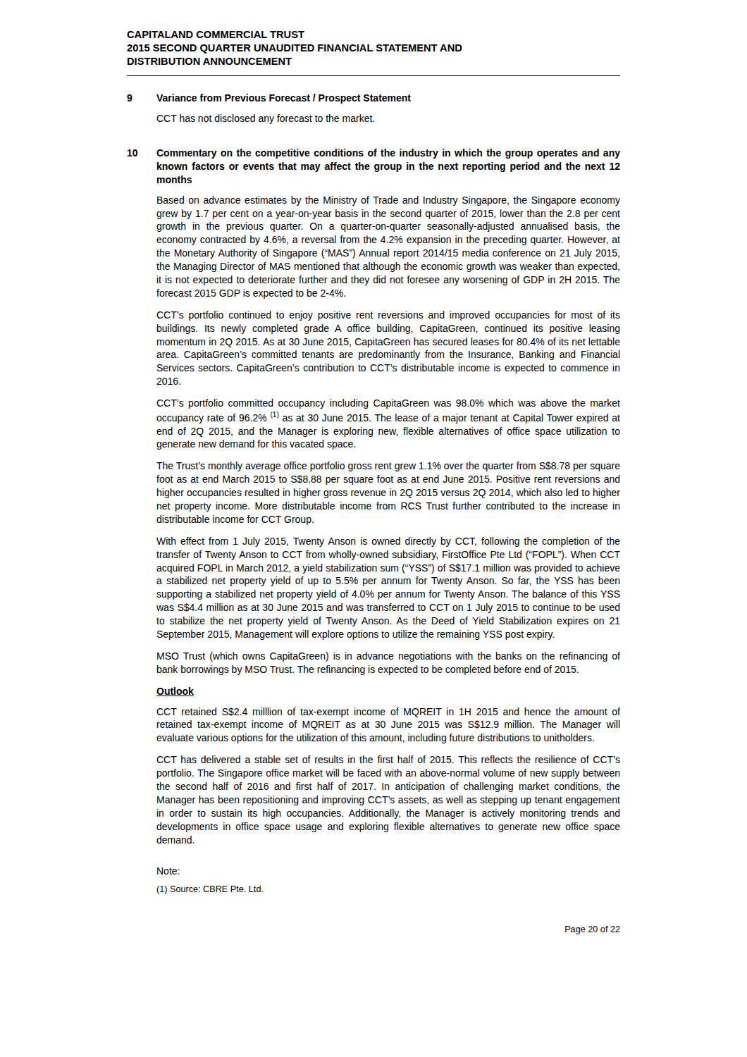CAPITALAND COMMERCIAL TRUST
2015 SECOND QUARTER UNAUDITED FINANCIAL STATEMENT AND
DISTRIBUTION ANNOUNCEMENT
9
Variance from Previous Forecast / Prospect Statement
CCT has not disclosed any forecast to the market.
10
Commentary on the competitive conditions of the industry in which the group operates and any known factors or events that may affect the group in the next reporting period and the next 12 months
Based on advance estimates by the Ministry of Trade and Industry Singapore, the Singapore economy grew by 1.7 per cent on a year-on-year basis in the second quarter of 2015, lower than the 2.8 per cent growth in the previous quarter. On a quarter-on-quarter seasonally-adjusted annualised basis, the economy contracted by 4.6%, a reversal from the 4.2% expansion in the preceding quarter. However, at the Monetary Authority of Singapore (“MAS”) Annual report 2014/15 media conference on 21 July 2015, the Managing Director of MAS mentioned that although the economic growth was weaker than expected, it is not expected to deteriorate further and they did not foresee any worsening of GDP in 2H 2015. The forecast 2015 GDP is expected to be 2-4%.
CCT’s portfolio continued to enjoy positive rent reversions and improved occupancies for most of its buildings. Its newly completed grade A office building, CapitaGreen, continued its positive leasing momentum in 2Q 2015. As at 30 June 2015, CapitaGreen has secured leases for 80.4% of its net lettable area. CapitaGreen’s committed tenants are predominantly from the Insurance, Banking and Financial Services sectors. CapitaGreen’s contribution to CCT’s distributable income is expected to commence in 2016.
CCT’s portfolio committed occupancy including CapitaGreen was 98.0% which was above the market occupancy rate of 96.2% (1) as at 30 June 2015. The lease of a major tenant at Capital Tower expired at end of 2Q 2015, and the Manager is exploring new, flexible alternatives of office space utilization to generate new demand for this vacated space.
The Trust’s monthly average office portfolio gross rent grew 1.1% over the quarter from S$8.78 per square foot as at end March 2015 to S$8.88 per square foot as at end June 2015. Positive rent reversions and higher occupancies resulted in higher gross revenue in 2Q 2015 versus 2Q 2014, which also led to higher net property income. More distributable income from RCS Trust further contributed to the increase in distributable income for CCT Group.
With effect from 1 July 2015, Twenty Anson is owned directly by CCT, following the completion of the transfer of Twenty Anson to CCT from wholly-owned subsidiary, FirstOffice Pte Ltd (“FOPL”). When CCT acquired FOPL in March 2012, a yield stabilization sum (“YSS”) of S$17.1 million was provided to achieve a stabilized net property yield of up to 5.5% per annum for Twenty Anson. So far, the YSS has been supporting a stabilized net property yield of 4.0% per annum for Twenty Anson. The balance of this YSS was S$4.4 million as at 30 June 2015 and was transferred to CCT on 1 July 2015 to continue to be used to stabilize the net property yield of Twenty Anson. As the Deed of Yield Stabilization expires on 21 September 2015, Management will explore options to utilize the remaining YSS post expiry.
MSO Trust (which owns CapitaGreen) is in advance negotiations with the banks on the refinancing of bank borrowings by MSO Trust. The refinancing is expected to be completed before end of 2015.
Outlook
CCT retained S$2.4 milllion of tax-exempt income of MQREIT in 1H 2015 and hence the amount of retained tax-exempt income of MQREIT as at 30 June 2015 was S$12.9 million. The Manager will evaluate various options for the utilization of this amount, including future distributions to unitholders.
CCT has delivered a stable set of results in the first half of 2015. This reflects the resilience of CCT’s portfolio. The Singapore office market will be faced with an above-normal volume of new supply between the second half of 2016 and first half of 2017. In anticipation of challenging market conditions, the Manager has been repositioning and improving CCT’s assets, as well as stepping up tenant engagement in order to sustain its high occupancies. Additionally, the Manager is actively monitoring trends and developments in office space usage and exploring flexible alternatives to generate new office space demand.
Note:
(1) Source: CBRE Pte. Ltd.
Page 20 of 22